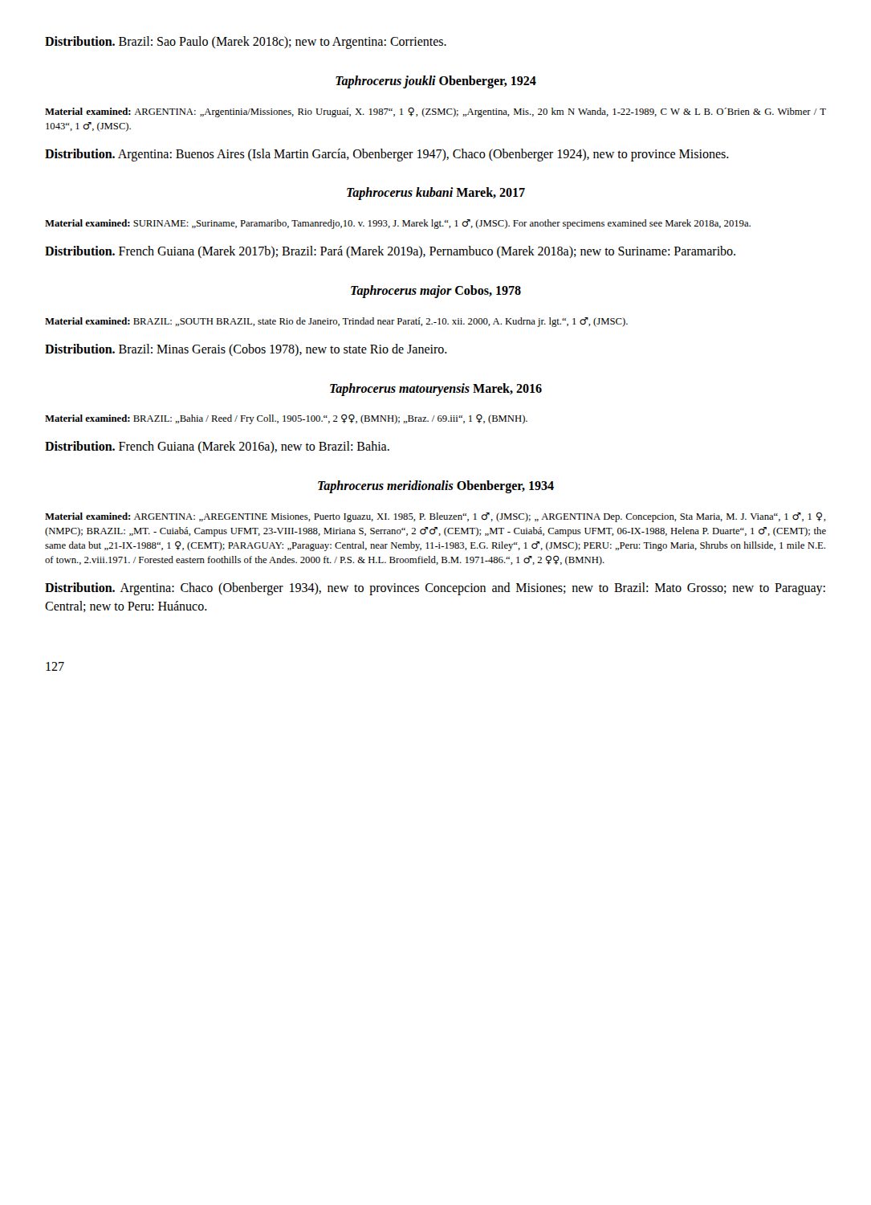Distribution. Brazil: Sao Paulo (Marek 2018c); new to Argentina: Corrientes.
Taphrocerus joukli Obenberger, 1924
Material examined: ARGENTINA: „Argentinia/Missiones, Rio Uruguaí, X. 1987“, 1 ♀, (ZSMC); „Argentina, Mis., 20 km N Wanda, 1-22-1989, C W & L B. O´Brien & G. Wibmer / T 1043“, 1 ♂, (JMSC).
Distribution. Argentina: Buenos Aires (Isla Martin García, Obenberger 1947), Chaco (Obenberger 1924), new to province Misiones.
Taphrocerus kubani Marek, 2017
Material examined: SURINAME: „Suriname, Paramaribo, Tamanredjo,10. v. 1993, J. Marek lgt.“, 1 ♂, (JMSC). For another specimens examined see Marek 2018a, 2019a.
Distribution. French Guiana (Marek 2017b); Brazil: Pará (Marek 2019a), Pernambuco (Marek 2018a); new to Suriname: Paramaribo.
Taphrocerus major Cobos, 1978
Material examined: BRAZIL: „SOUTH BRAZIL, state Rio de Janeiro, Trindad near Paratí, 2.-10. xii. 2000, A. Kudrna jr. lgt.“, 1 ♂, (JMSC).
Distribution. Brazil: Minas Gerais (Cobos 1978), new to state Rio de Janeiro.
Taphrocerus matouryensis Marek, 2016
Material examined: BRAZIL: „Bahia / Reed / Fry Coll., 1905-100.“, 2 ♀♀, (BMNH); „Braz. / 69.iii“, 1 ♀, (BMNH).
Distribution. French Guiana (Marek 2016a), new to Brazil: Bahia.
Taphrocerus meridionalis Obenberger, 1934
Material examined: ARGENTINA: „AREGENTINE Misiones, Puerto Iguazu, XI. 1985, P. Bleuzen“, 1 ♂, (JMSC); „ ARGENTINA Dep. Concepcion, Sta Maria, M. J. Viana“, 1 ♂, 1 ♀, (NMPC); BRAZIL: „MT. - Cuiabá, Campus UFMT, 23-VIII-1988, Miriana S, Serrano“, 2 ♂♂, (CEMT); „MT - Cuiabá, Campus UFMT, 06-IX-1988, Helena P. Duarte“, 1 ♂, (CEMT); the same data but „21-IX-1988“, 1 ♀, (CEMT); PARAGUAY: „Paraguay: Central, near Nemby, 11-i-1983, E.G. Riley“, 1 ♂, (JMSC); PERU: „Peru: Tingo Maria, Shrubs on hillside, 1 mile N.E. of town., 2.viii.1971. / Forested eastern foothills of the Andes. 2000 ft. / P.S. & H.L. Broomfield, B.M. 1971-486.“, 1 ♂, 2 ♀♀, (BMNH).
Distribution. Argentina: Chaco (Obenberger 1934), new to provinces Concepcion and Misiones; new to Brazil: Mato Grosso; new to Paraguay: Central; new to Peru: Huánuco.
127